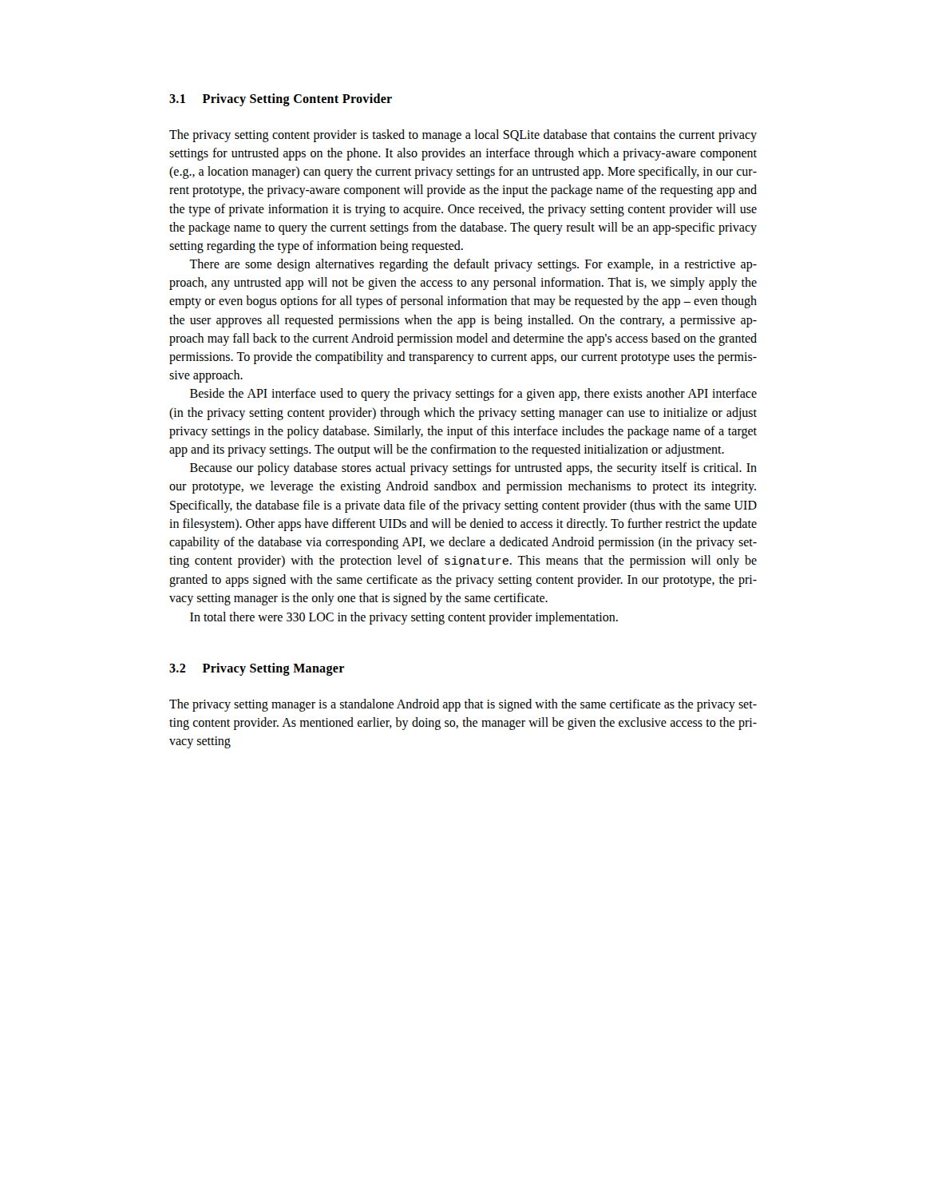3.1 Privacy Setting Content Provider
The privacy setting content provider is tasked to manage a local SQLite database that contains the current privacy settings for untrusted apps on the phone. It also provides an interface through which a privacy-aware component (e.g., a location manager) can query the current privacy settings for an untrusted app. More specifically, in our current prototype, the privacy-aware component will provide as the input the package name of the requesting app and the type of private information it is trying to acquire. Once received, the privacy setting content provider will use the package name to query the current settings from the database. The query result will be an app-specific privacy setting regarding the type of information being requested.
There are some design alternatives regarding the default privacy settings. For example, in a restrictive approach, any untrusted app will not be given the access to any personal information. That is, we simply apply the empty or even bogus options for all types of personal information that may be requested by the app – even though the user approves all requested permissions when the app is being installed. On the contrary, a permissive approach may fall back to the current Android permission model and determine the app's access based on the granted permissions. To provide the compatibility and transparency to current apps, our current prototype uses the permissive approach.
Beside the API interface used to query the privacy settings for a given app, there exists another API interface (in the privacy setting content provider) through which the privacy setting manager can use to initialize or adjust privacy settings in the policy database. Similarly, the input of this interface includes the package name of a target app and its privacy settings. The output will be the confirmation to the requested initialization or adjustment.
Because our policy database stores actual privacy settings for untrusted apps, the security itself is critical. In our prototype, we leverage the existing Android sandbox and permission mechanisms to protect its integrity. Specifically, the database file is a private data file of the privacy setting content provider (thus with the same UID in filesystem). Other apps have different UIDs and will be denied to access it directly. To further restrict the update capability of the database via corresponding API, we declare a dedicated Android permission (in the privacy setting content provider) with the protection level of signature. This means that the permission will only be granted to apps signed with the same certificate as the privacy setting content provider. In our prototype, the privacy setting manager is the only one that is signed by the same certificate.
In total there were 330 LOC in the privacy setting content provider implementation.
3.2 Privacy Setting Manager
The privacy setting manager is a standalone Android app that is signed with the same certificate as the privacy setting content provider. As mentioned earlier, by doing so, the manager will be given the exclusive access to the privacy setting